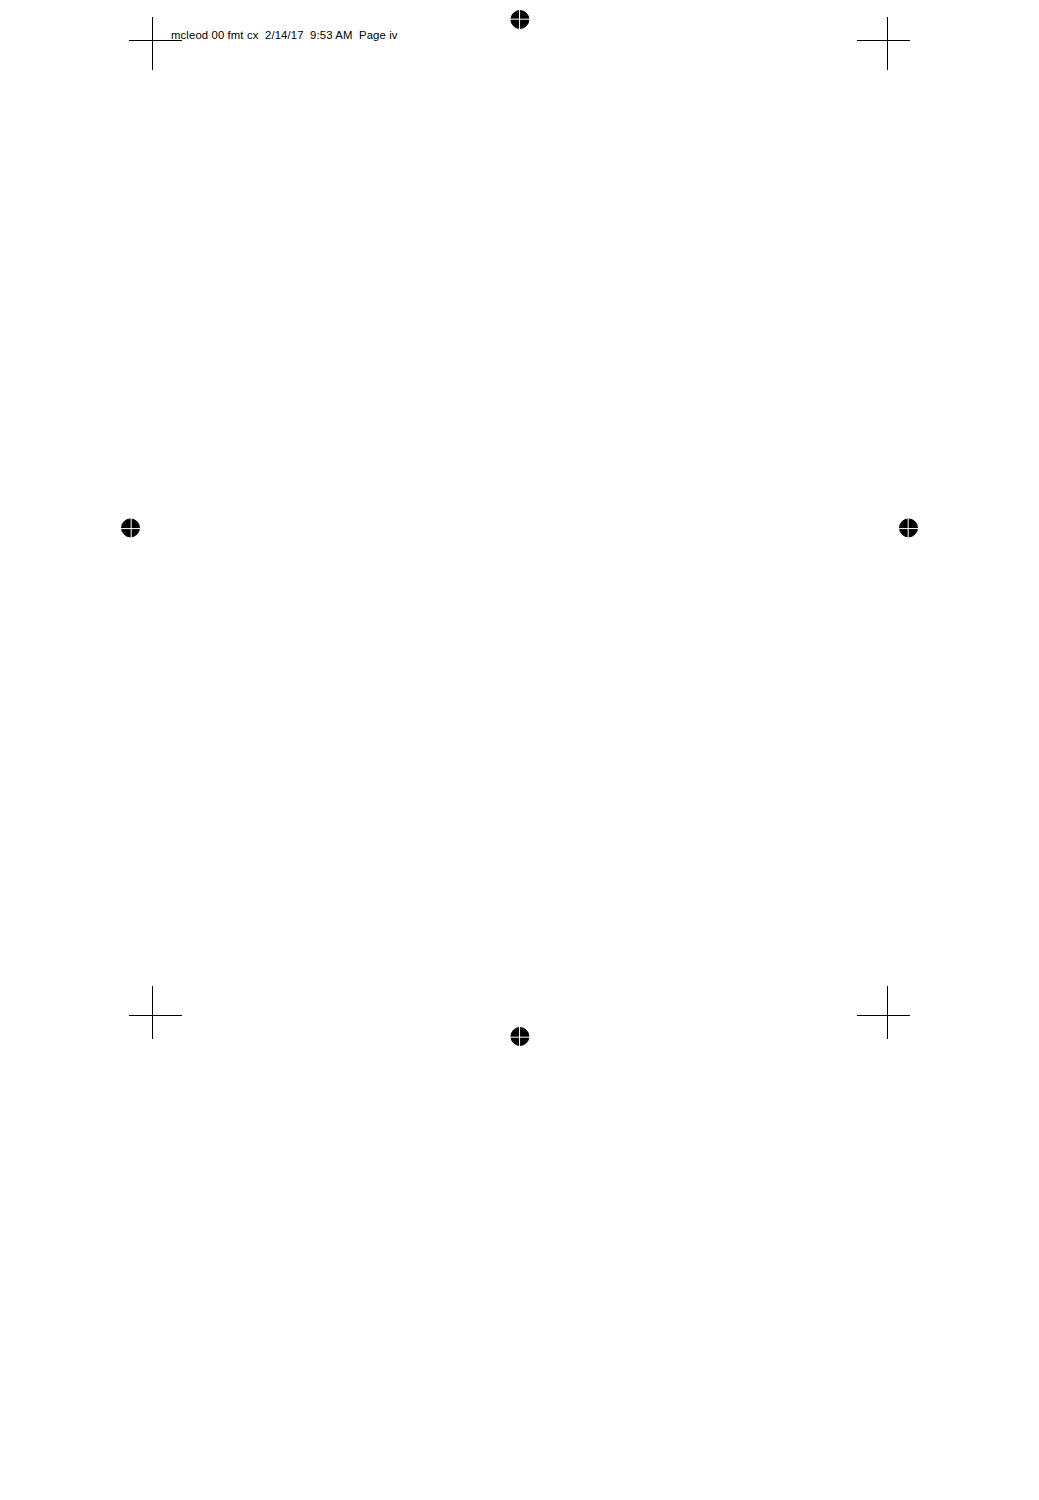mcleod 00 fmt cx 2/14/17 9:53 AM Page iv